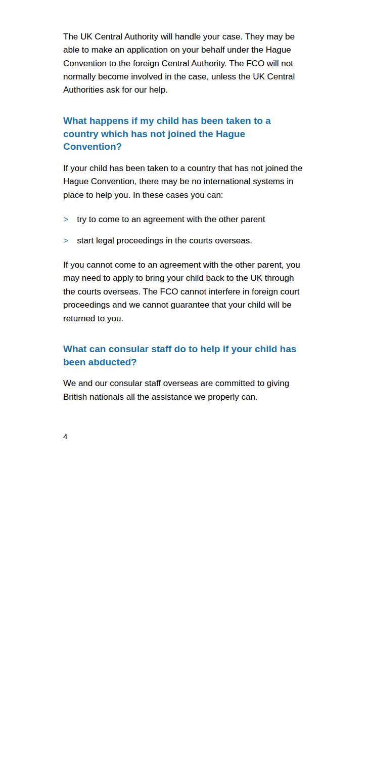The UK Central Authority will handle your case. They may be able to make an application on your behalf under the Hague Convention to the foreign Central Authority. The FCO will not normally become involved in the case, unless the UK Central Authorities ask for our help.
What happens if my child has been taken to a country which has not joined the Hague Convention?
If your child has been taken to a country that has not joined the Hague Convention, there may be no international systems in place to help you. In these cases you can:
try to come to an agreement with the other parent
start legal proceedings in the courts overseas.
If you cannot come to an agreement with the other parent, you may need to apply to bring your child back to the UK through the courts overseas. The FCO cannot interfere in foreign court proceedings and we cannot guarantee that your child will be returned to you.
What can consular staff do to help if your child has been abducted?
We and our consular staff overseas are committed to giving British nationals all the assistance we properly can.
4